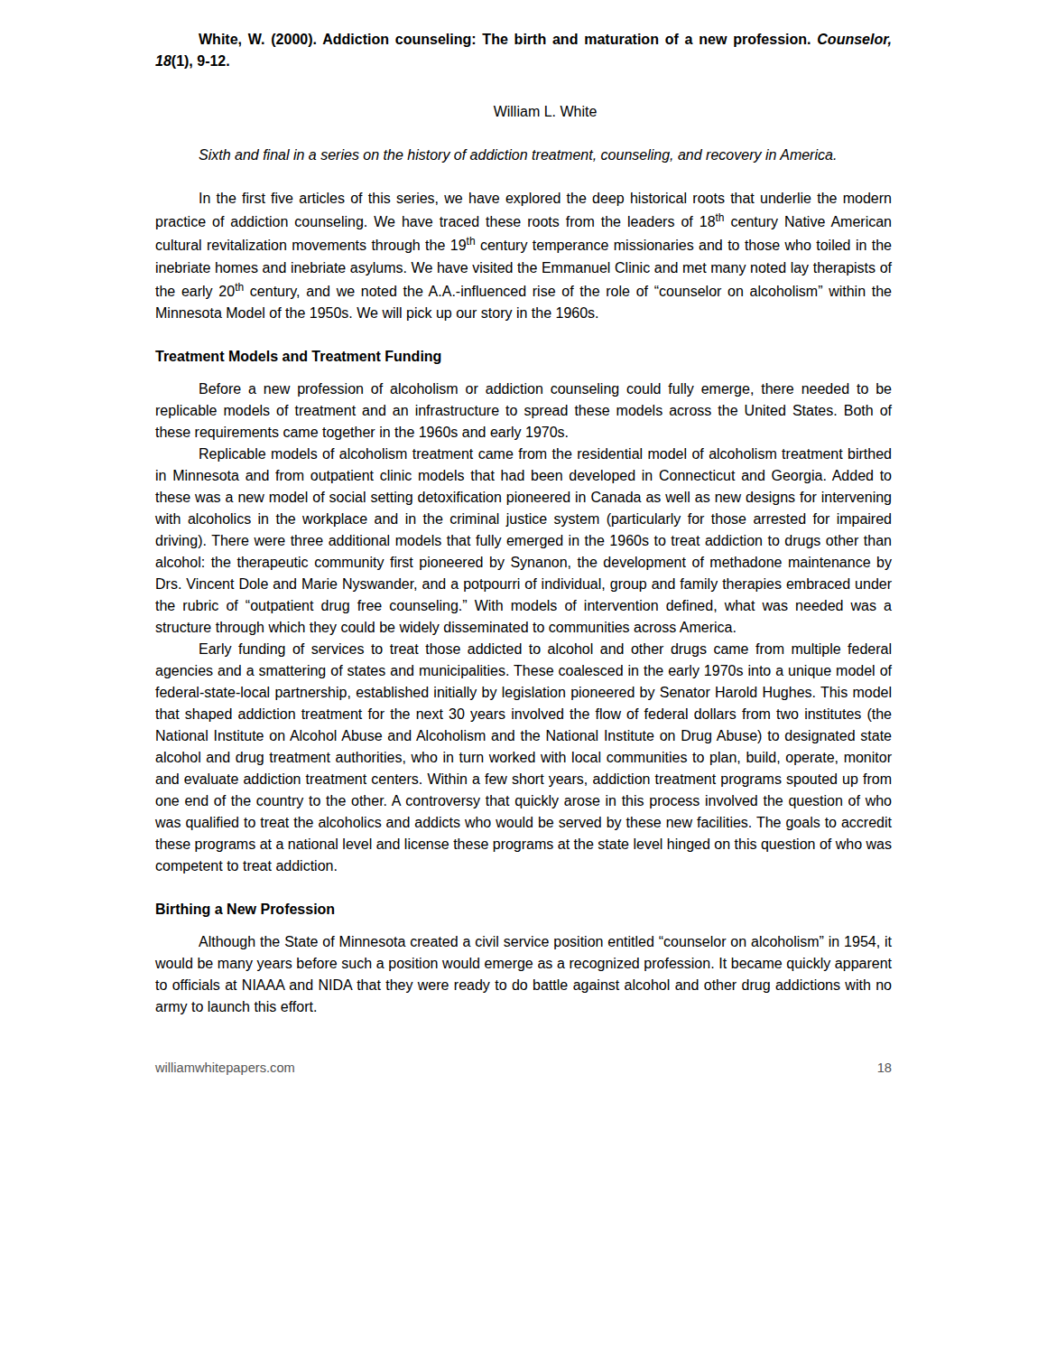White, W. (2000). Addiction counseling: The birth and maturation of a new profession. Counselor, 18(1), 9-12.
William L. White
Sixth and final in a series on the history of addiction treatment, counseling, and recovery in America.
In the first five articles of this series, we have explored the deep historical roots that underlie the modern practice of addiction counseling. We have traced these roots from the leaders of 18th century Native American cultural revitalization movements through the 19th century temperance missionaries and to those who toiled in the inebriate homes and inebriate asylums. We have visited the Emmanuel Clinic and met many noted lay therapists of the early 20th century, and we noted the A.A.-influenced rise of the role of “counselor on alcoholism” within the Minnesota Model of the 1950s. We will pick up our story in the 1960s.
Treatment Models and Treatment Funding
Before a new profession of alcoholism or addiction counseling could fully emerge, there needed to be replicable models of treatment and an infrastructure to spread these models across the United States. Both of these requirements came together in the 1960s and early 1970s.
Replicable models of alcoholism treatment came from the residential model of alcoholism treatment birthed in Minnesota and from outpatient clinic models that had been developed in Connecticut and Georgia. Added to these was a new model of social setting detoxification pioneered in Canada as well as new designs for intervening with alcoholics in the workplace and in the criminal justice system (particularly for those arrested for impaired driving). There were three additional models that fully emerged in the 1960s to treat addiction to drugs other than alcohol: the therapeutic community first pioneered by Synanon, the development of methadone maintenance by Drs. Vincent Dole and Marie Nyswander, and a potpourri of individual, group and family therapies embraced under the rubric of “outpatient drug free counseling.” With models of intervention defined, what was needed was a structure through which they could be widely disseminated to communities across America.
Early funding of services to treat those addicted to alcohol and other drugs came from multiple federal agencies and a smattering of states and municipalities. These coalesced in the early 1970s into a unique model of federal-state-local partnership, established initially by legislation pioneered by Senator Harold Hughes. This model that shaped addiction treatment for the next 30 years involved the flow of federal dollars from two institutes (the National Institute on Alcohol Abuse and Alcoholism and the National Institute on Drug Abuse) to designated state alcohol and drug treatment authorities, who in turn worked with local communities to plan, build, operate, monitor and evaluate addiction treatment centers. Within a few short years, addiction treatment programs spouted up from one end of the country to the other. A controversy that quickly arose in this process involved the question of who was qualified to treat the alcoholics and addicts who would be served by these new facilities. The goals to accredit these programs at a national level and license these programs at the state level hinged on this question of who was competent to treat addiction.
Birthing a New Profession
Although the State of Minnesota created a civil service position entitled “counselor on alcoholism” in 1954, it would be many years before such a position would emerge as a recognized profession. It became quickly apparent to officials at NIAAA and NIDA that they were ready to do battle against alcohol and other drug addictions with no army to launch this effort.
williamwhitepapers.com 18